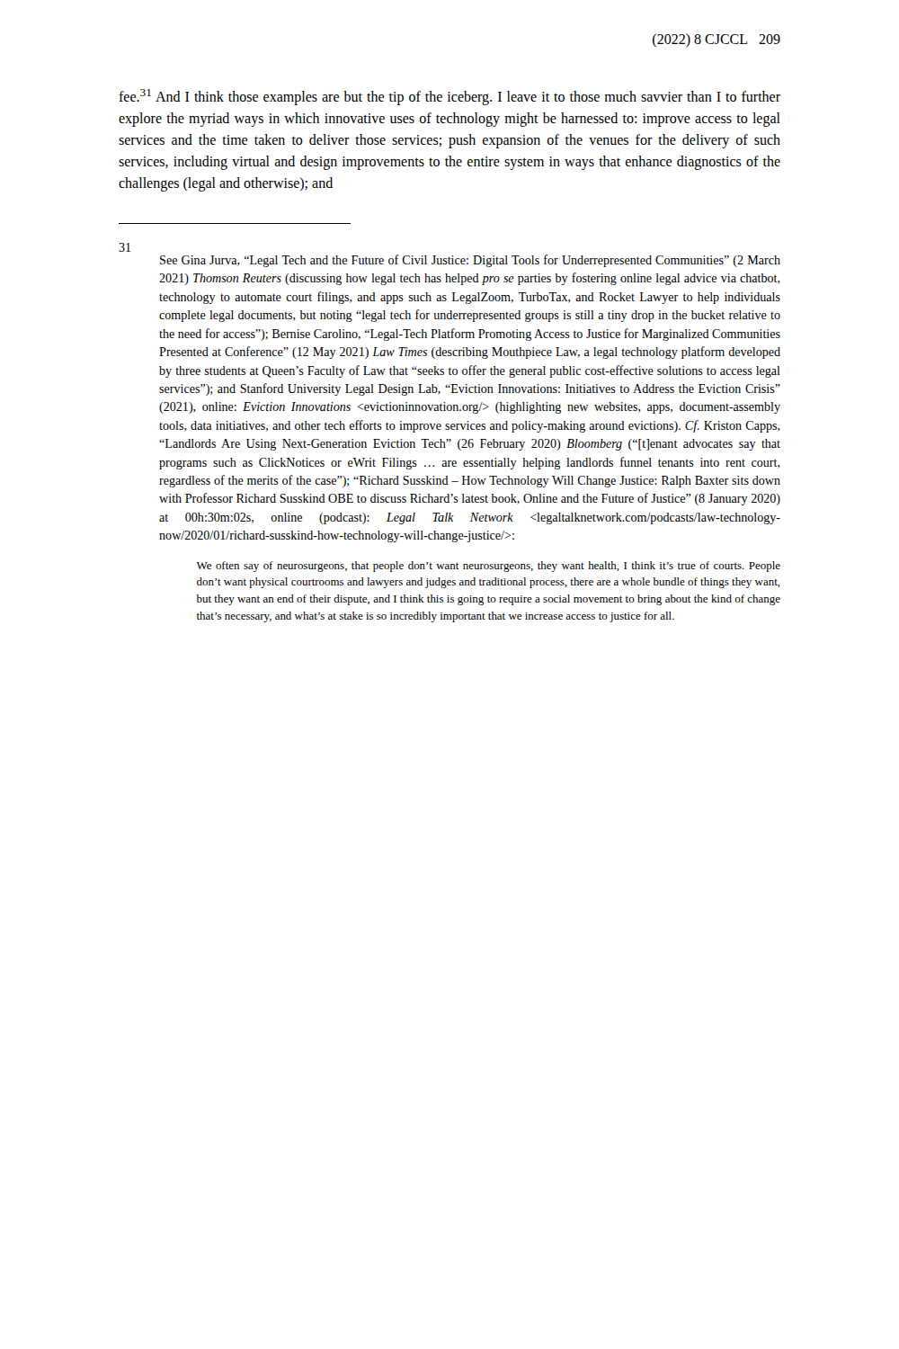(2022) 8 CJCCL 209
fee.31 And I think those examples are but the tip of the iceberg. I leave it to those much savvier than I to further explore the myriad ways in which innovative uses of technology might be harnessed to: improve access to legal services and the time taken to deliver those services; push expansion of the venues for the delivery of such services, including virtual and design improvements to the entire system in ways that enhance diagnostics of the challenges (legal and otherwise); and
31
See Gina Jurva, “Legal Tech and the Future of Civil Justice: Digital Tools for Underrepresented Communities” (2 March 2021) Thomson Reuters (discussing how legal tech has helped pro se parties by fostering online legal advice via chatbot, technology to automate court filings, and apps such as LegalZoom, TurboTax, and Rocket Lawyer to help individuals complete legal documents, but noting “legal tech for underrepresented groups is still a tiny drop in the bucket relative to the need for access”); Bernise Carolino, “Legal-Tech Platform Promoting Access to Justice for Marginalized Communities Presented at Conference” (12 May 2021) Law Times (describing Mouthpiece Law, a legal technology platform developed by three students at Queen’s Faculty of Law that “seeks to offer the general public cost-effective solutions to access legal services”); and Stanford University Legal Design Lab, “Eviction Innovations: Initiatives to Address the Eviction Crisis” (2021), online: Eviction Innovations <evictioninnovation.org/> (highlighting new websites, apps, document-assembly tools, data initiatives, and other tech efforts to improve services and policy-making around evictions). Cf. Kriston Capps, “Landlords Are Using Next-Generation Eviction Tech” (26 February 2020) Bloomberg (“[t]enant advocates say that programs such as ClickNotices or eWrit Filings … are essentially helping landlords funnel tenants into rent court, regardless of the merits of the case”); “Richard Susskind – How Technology Will Change Justice: Ralph Baxter sits down with Professor Richard Susskind OBE to discuss Richard’s latest book, Online and the Future of Justice” (8 January 2020) at 00h:30m:02s, online (podcast): Legal Talk Network <legaltalknetwork.com/podcasts/law-technology-now/2020/01/richard-susskind-how-technology-will-change-justice/>:
We often say of neurosurgeons, that people don’t want neurosurgeons, they want health, I think it’s true of courts. People don’t want physical courtrooms and lawyers and judges and traditional process, there are a whole bundle of things they want, but they want an end of their dispute, and I think this is going to require a social movement to bring about the kind of change that’s necessary, and what’s at stake is so incredibly important that we increase access to justice for all.